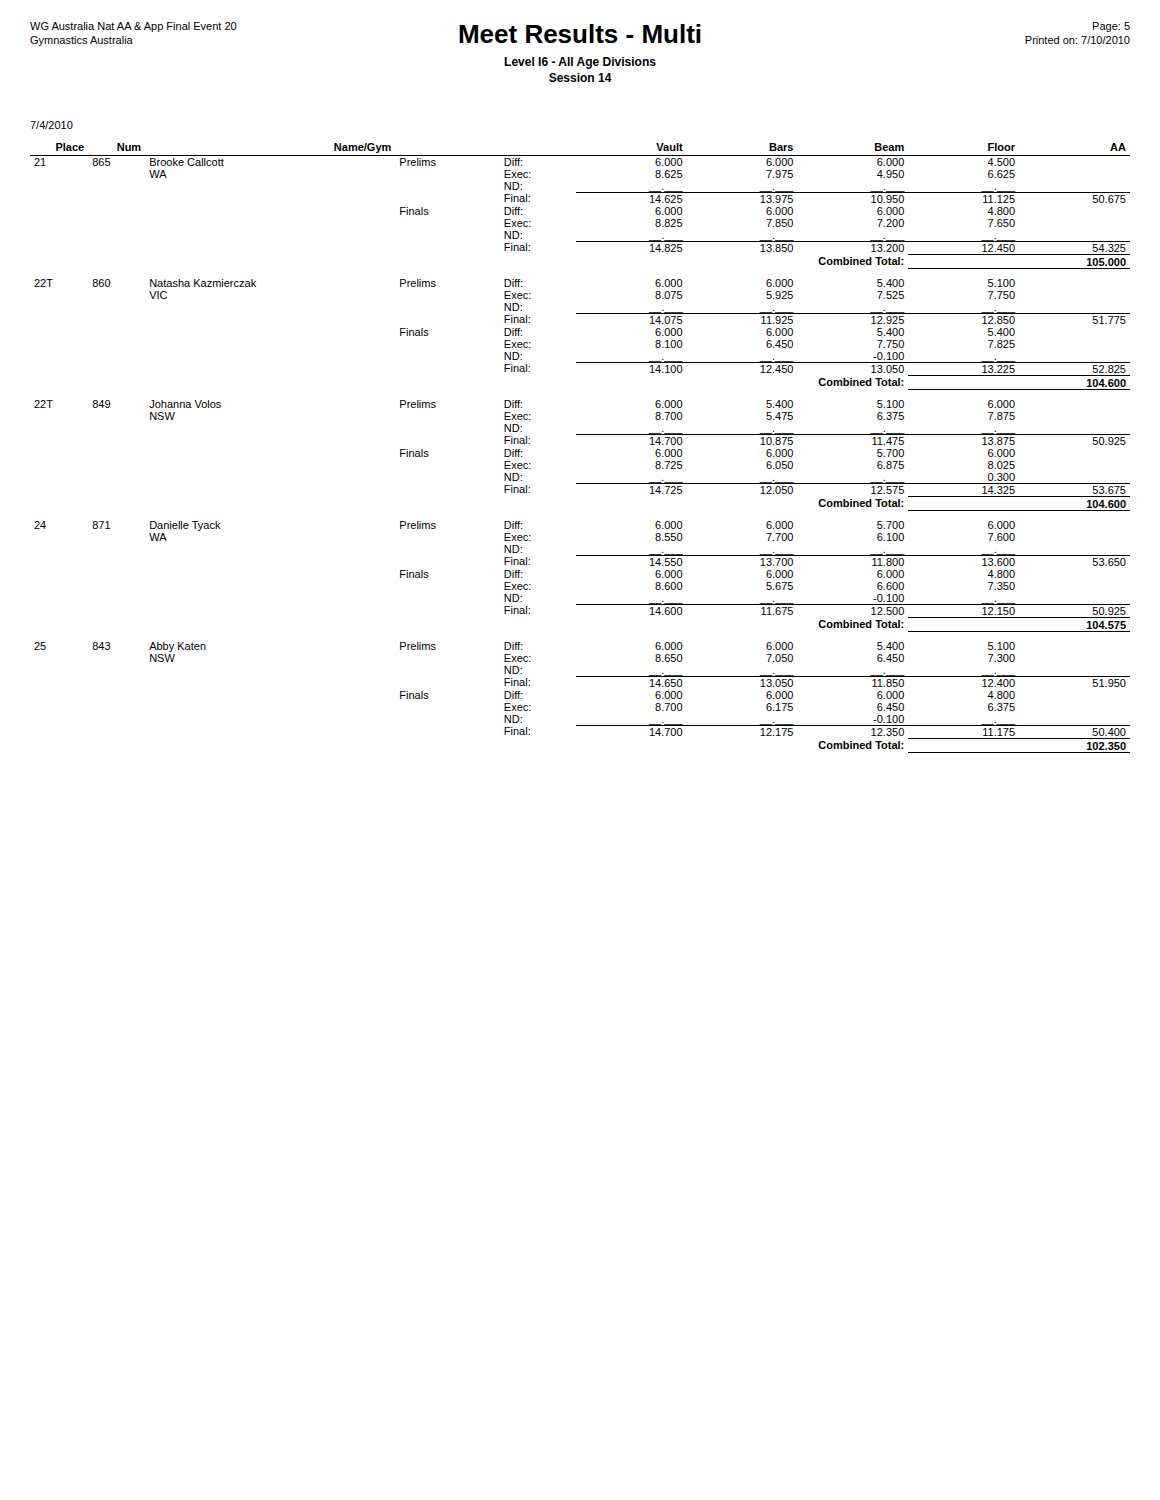WG Australia Nat AA & App Final Event 20
Gymnastics Australia
Page: 5
Printed on: 7/10/2010
Meet Results - Multi
Level I6 - All Age Divisions
Session 14
7/4/2010
| Place | Num | Name/Gym | | | Vault | Bars | Beam | Floor | AA |
| --- | --- | --- | --- | --- | --- | --- | --- | --- | --- |
| 21 | 865 | Brooke Callcott | Prelims | Diff: | 6.000 | 6.000 | 6.000 | 4.500 | |
| | | WA | | Exec: | 8.625 | 7.975 | 4.950 | 6.625 | |
| | | | | ND: | __.___ | __.___ | __.___ | __.___ | |
| | | | | Final: | 14.625 | 13.975 | 10.950 | 11.125 | 50.675 |
| | | | Finals | Diff: | 6.000 | 6.000 | 6.000 | 4.800 | |
| | | | | Exec: | 8.825 | 7.850 | 7.200 | 7.650 | |
| | | | | ND: | __.___ | __.___ | __.___ | __.___ | |
| | | | | Final: | 14.825 | 13.850 | 13.200 | 12.450 | 54.325 |
| Combined Total: | 105.000 |
| 22T | 860 | Natasha Kazmierczak | Prelims | Diff: | 6.000 | 6.000 | 5.400 | 5.100 | |
| | | VIC | | Exec: | 8.075 | 5.925 | 7.525 | 7.750 | |
| | | | | ND: | __.___ | __.___ | __.___ | __.___ | |
| | | | | Final: | 14.075 | 11.925 | 12.925 | 12.850 | 51.775 |
| | | | Finals | Diff: | 6.000 | 6.000 | 5.400 | 5.400 | |
| | | | | Exec: | 8.100 | 6.450 | 7.750 | 7.825 | |
| | | | | ND: | __.___ | __.___ | -0.100 | __.___ | |
| | | | | Final: | 14.100 | 12.450 | 13.050 | 13.225 | 52.825 |
| Combined Total: | 104.600 |
| 22T | 849 | Johanna Volos | Prelims | Diff: | 6.000 | 5.400 | 5.100 | 6.000 | |
| | | NSW | | Exec: | 8.700 | 5.475 | 6.375 | 7.875 | |
| | | | | ND: | __.___ | __.___ | __.___ | __.___ | |
| | | | | Final: | 14.700 | 10.875 | 11.475 | 13.875 | 50.925 |
| | | | Finals | Diff: | 6.000 | 6.000 | 5.700 | 6.000 | |
| | | | | Exec: | 8.725 | 6.050 | 6.875 | 8.025 | |
| | | | | ND: | __.___ | __.___ | __.___ | 0.300 | |
| | | | | Final: | 14.725 | 12.050 | 12.575 | 14.325 | 53.675 |
| Combined Total: | 104.600 |
| 24 | 871 | Danielle Tyack | Prelims | Diff: | 6.000 | 6.000 | 5.700 | 6.000 | |
| | | WA | | Exec: | 8.550 | 7.700 | 6.100 | 7.600 | |
| | | | | ND: | __.___ | __.___ | __.___ | __.___ | |
| | | | | Final: | 14.550 | 13.700 | 11.800 | 13.600 | 53.650 |
| | | | Finals | Diff: | 6.000 | 6.000 | 6.000 | 4.800 | |
| | | | | Exec: | 8.600 | 5.675 | 6.600 | 7.350 | |
| | | | | ND: | __.___ | __.___ | -0.100 | __.___ | |
| | | | | Final: | 14.600 | 11.675 | 12.500 | 12.150 | 50.925 |
| Combined Total: | 104.575 |
| 25 | 843 | Abby Katen | Prelims | Diff: | 6.000 | 6.000 | 5.400 | 5.100 | |
| | | NSW | | Exec: | 8.650 | 7.050 | 6.450 | 7.300 | |
| | | | | ND: | __.___ | __.___ | __.___ | __.___ | |
| | | | | Final: | 14.650 | 13.050 | 11.850 | 12.400 | 51.950 |
| | | | Finals | Diff: | 6.000 | 6.000 | 6.000 | 4.800 | |
| | | | | Exec: | 8.700 | 6.175 | 6.450 | 6.375 | |
| | | | | ND: | __.___ | __.___ | -0.100 | __.___ | |
| | | | | Final: | 14.700 | 12.175 | 12.350 | 11.175 | 50.400 |
| Combined Total: | 102.350 |